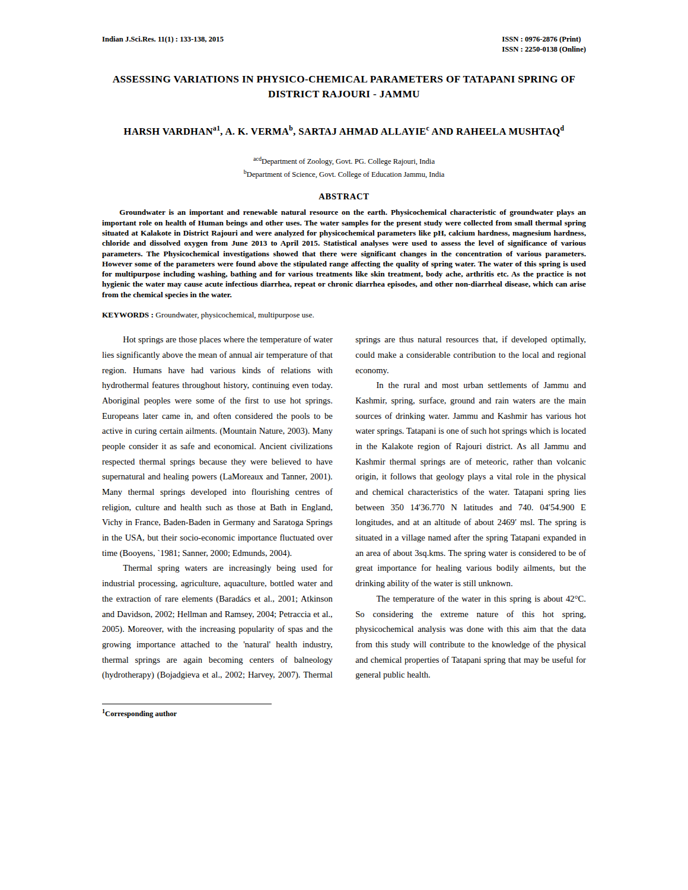Indian J.Sci.Res. 11(1) : 133-138, 2015
ISSN : 0976-2876 (Print)
ISSN : 2250-0138 (Online)
Assessing Variations in Physico-Chemical Parameters of Tatapani Spring of District Rajouri - Jammu
HARSH VARDHANa1, A. K. VERMAb, SARTAJ AHMAD ALLAYIEc AND RAHEELA MUSHTAQd
acdDepartment of Zoology, Govt. PG. College Rajouri, India
bDepartment of Science, Govt. College of Education Jammu, India
ABSTRACT
Groundwater is an important and renewable natural resource on the earth. Physicochemical characteristic of groundwater plays an important role on health of Human beings and other uses. The water samples for the present study were collected from small thermal spring situated at Kalakote in District Rajouri and were analyzed for physicochemical parameters like pH, calcium hardness, magnesium hardness, chloride and dissolved oxygen from June 2013 to April 2015. Statistical analyses were used to assess the level of significance of various parameters. The Physicochemical investigations showed that there were significant changes in the concentration of various parameters. However some of the parameters were found above the stipulated range affecting the quality of spring water. The water of this spring is used for multipurpose including washing, bathing and for various treatments like skin treatment, body ache, arthritis etc. As the practice is not hygienic the water may cause acute infectious diarrhea, repeat or chronic diarrhea episodes, and other non-diarrheal disease, which can arise from the chemical species in the water.
KEYWORDS : Groundwater, physicochemical, multipurpose use.
Hot springs are those places where the temperature of water lies significantly above the mean of annual air temperature of that region. Humans have had various kinds of relations with hydrothermal features throughout history, continuing even today. Aboriginal peoples were some of the first to use hot springs. Europeans later came in, and often considered the pools to be active in curing certain ailments. (Mountain Nature, 2003). Many people consider it as safe and economical. Ancient civilizations respected thermal springs because they were believed to have supernatural and healing powers (LaMoreaux and Tanner, 2001). Many thermal springs developed into flourishing centres of religion, culture and health such as those at Bath in England, Vichy in France, Baden-Baden in Germany and Saratoga Springs in the USA, but their socio-economic importance fluctuated over time (Booyens, `1981; Sanner, 2000; Edmunds, 2004).
Thermal spring waters are increasingly being used for industrial processing, agriculture, aquaculture, bottled water and the extraction of rare elements (Baradács et al., 2001; Atkinson and Davidson, 2002; Hellman and Ramsey, 2004; Petraccia et al., 2005). Moreover, with the increasing popularity of spas and the growing importance attached to the 'natural' health industry, thermal springs are again becoming centers of balneology (hydrotherapy) (Bojadgieva et al., 2002; Harvey, 2007). Thermal springs are thus natural resources that, if developed optimally, could make a considerable contribution to the local and regional economy.
In the rural and most urban settlements of Jammu and Kashmir, spring, surface, ground and rain waters are the main sources of drinking water. Jammu and Kashmir has various hot water springs. Tatapani is one of such hot springs which is located in the Kalakote region of Rajouri district. As all Jammu and Kashmir thermal springs are of meteoric, rather than volcanic origin, it follows that geology plays a vital role in the physical and chemical characteristics of the water. Tatapani spring lies between 350 14′36.770 N latitudes and 740. 04′54.900 E longitudes, and at an altitude of about 2469′ msl. The spring is situated in a village named after the spring Tatapani expanded in an area of about 3sq.kms. The spring water is considered to be of great importance for healing various bodily ailments, but the drinking ability of the water is still unknown.
The temperature of the water in this spring is about 42°C. So considering the extreme nature of this hot spring, physicochemical analysis was done with this aim that the data from this study will contribute to the knowledge of the physical and chemical properties of Tatapani spring that may be useful for general public health.
1Corresponding author